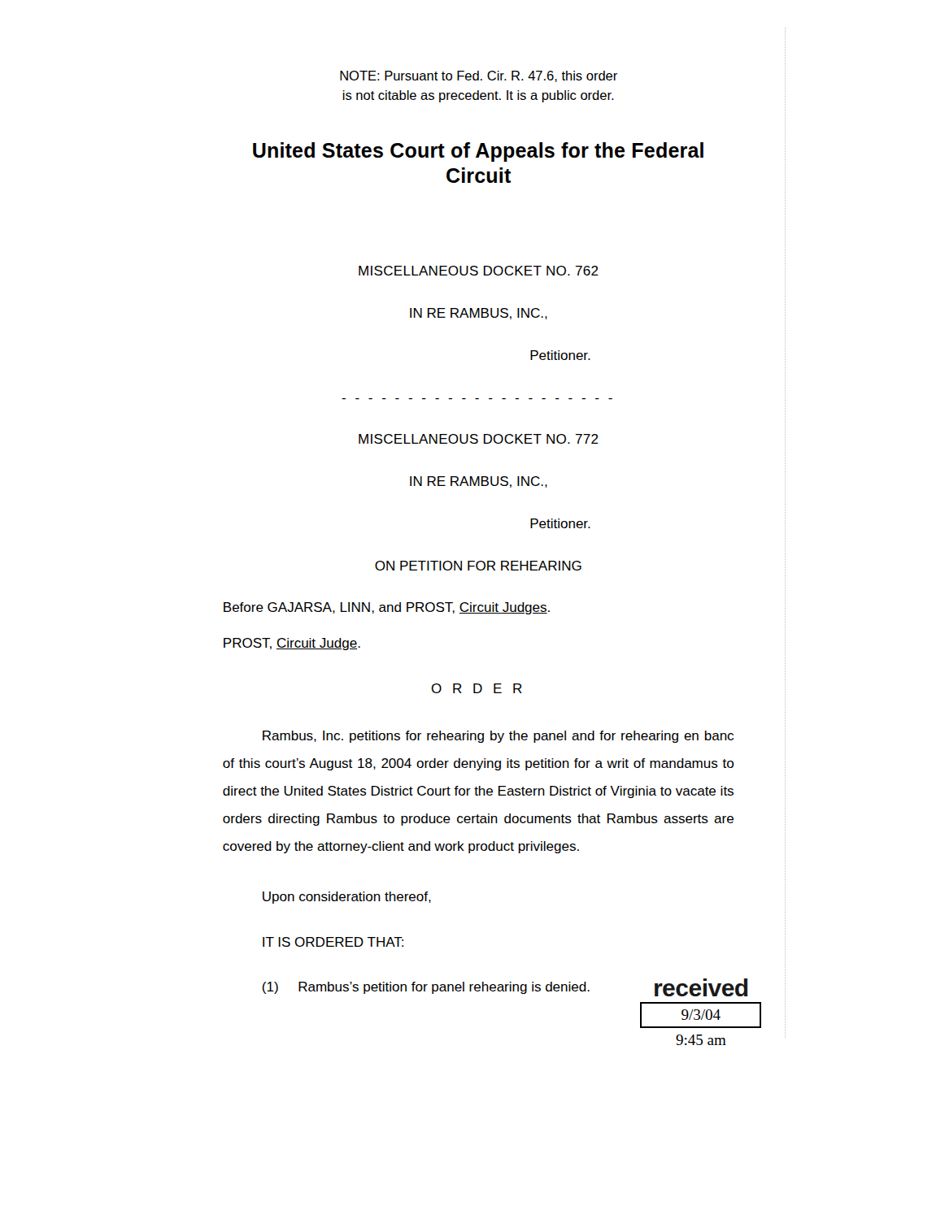NOTE: Pursuant to Fed. Cir. R. 47.6, this order
is not citable as precedent. It is a public order.
United States Court of Appeals for the Federal Circuit
MISCELLANEOUS DOCKET NO. 762
IN RE RAMBUS, INC.,
Petitioner.
- - - - - - - - - - - - - - - - - - - - -
MISCELLANEOUS DOCKET NO. 772
IN RE RAMBUS, INC.,
Petitioner.
ON PETITION FOR REHEARING
Before GAJARSA, LINN, and PROST, Circuit Judges.
PROST, Circuit Judge.
O R D E R
Rambus, Inc. petitions for rehearing by the panel and for rehearing en banc of this court’s August 18, 2004 order denying its petition for a writ of mandamus to direct the United States District Court for the Eastern District of Virginia to vacate its orders directing Rambus to produce certain documents that Rambus asserts are covered by the attorney-client and work product privileges.
Upon consideration thereof,
IT IS ORDERED THAT:
(1) Rambus’s petition for panel rehearing is denied.
received
9/3/04
9:45 am